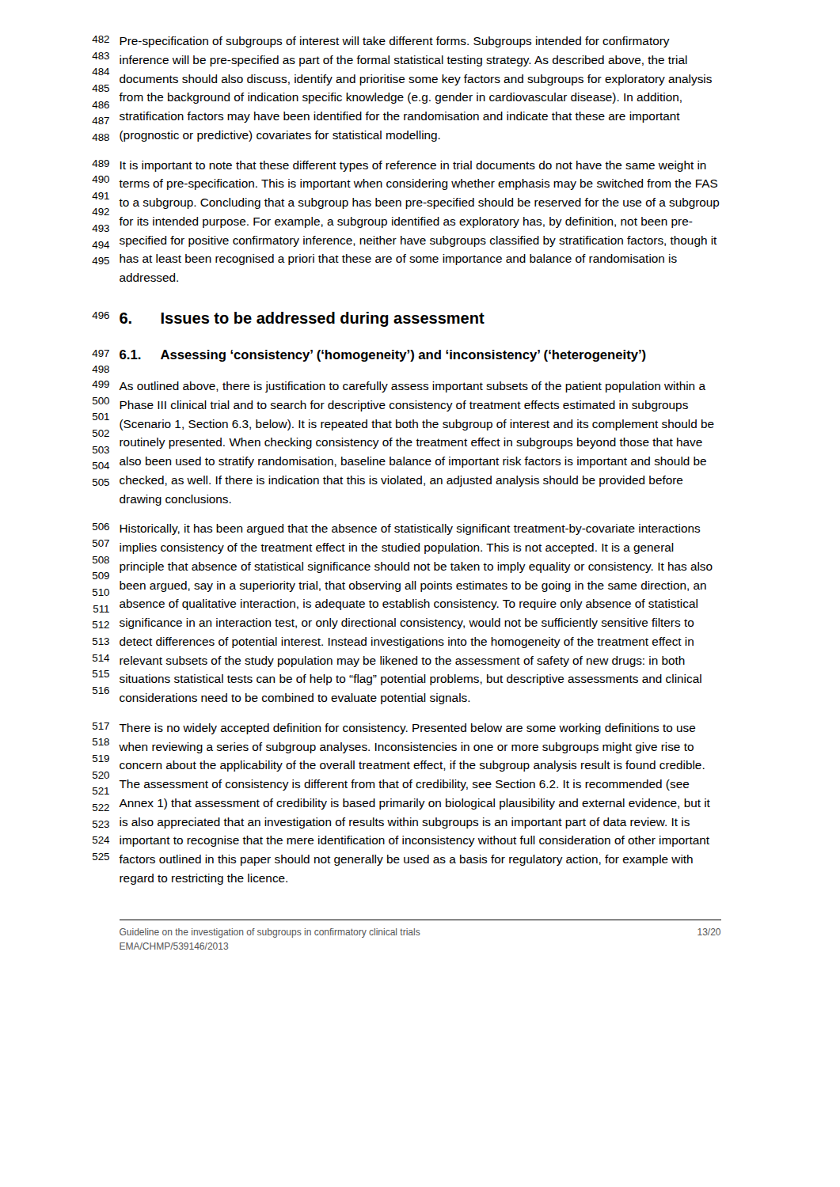482
483
484
485
486
487
488
Pre-specification of subgroups of interest will take different forms. Subgroups intended for confirmatory inference will be pre-specified as part of the formal statistical testing strategy. As described above, the trial documents should also discuss, identify and prioritise some key factors and subgroups for exploratory analysis from the background of indication specific knowledge (e.g. gender in cardiovascular disease). In addition, stratification factors may have been identified for the randomisation and indicate that these are important (prognostic or predictive) covariates for statistical modelling.
489
490
491
492
493
494
495
It is important to note that these different types of reference in trial documents do not have the same weight in terms of pre-specification. This is important when considering whether emphasis may be switched from the FAS to a subgroup. Concluding that a subgroup has been pre-specified should be reserved for the use of a subgroup for its intended purpose. For example, a subgroup identified as exploratory has, by definition, not been pre-specified for positive confirmatory inference, neither have subgroups classified by stratification factors, though it has at least been recognised a priori that these are of some importance and balance of randomisation is addressed.
496
6. Issues to be addressed during assessment
497
498
6.1. Assessing ‘consistency’ (‘homogeneity’) and ‘inconsistency’ (‘heterogeneity’)
499
500
501
502
503
504
505
As outlined above, there is justification to carefully assess important subsets of the patient population within a Phase III clinical trial and to search for descriptive consistency of treatment effects estimated in subgroups (Scenario 1, Section 6.3, below). It is repeated that both the subgroup of interest and its complement should be routinely presented. When checking consistency of the treatment effect in subgroups beyond those that have also been used to stratify randomisation, baseline balance of important risk factors is important and should be checked, as well. If there is indication that this is violated, an adjusted analysis should be provided before drawing conclusions.
506
507
508
509
510
511
512
513
514
515
516
Historically, it has been argued that the absence of statistically significant treatment-by-covariate interactions implies consistency of the treatment effect in the studied population. This is not accepted. It is a general principle that absence of statistical significance should not be taken to imply equality or consistency. It has also been argued, say in a superiority trial, that observing all points estimates to be going in the same direction, an absence of qualitative interaction, is adequate to establish consistency. To require only absence of statistical significance in an interaction test, or only directional consistency, would not be sufficiently sensitive filters to detect differences of potential interest. Instead investigations into the homogeneity of the treatment effect in relevant subsets of the study population may be likened to the assessment of safety of new drugs: in both situations statistical tests can be of help to “flag” potential problems, but descriptive assessments and clinical considerations need to be combined to evaluate potential signals.
517
518
519
520
521
522
523
524
525
There is no widely accepted definition for consistency. Presented below are some working definitions to use when reviewing a series of subgroup analyses. Inconsistencies in one or more subgroups might give rise to concern about the applicability of the overall treatment effect, if the subgroup analysis result is found credible. The assessment of consistency is different from that of credibility, see Section 6.2. It is recommended (see Annex 1) that assessment of credibility is based primarily on biological plausibility and external evidence, but it is also appreciated that an investigation of results within subgroups is an important part of data review. It is important to recognise that the mere identification of inconsistency without full consideration of other important factors outlined in this paper should not generally be used as a basis for regulatory action, for example with regard to restricting the licence.
Guideline on the investigation of subgroups in confirmatory clinical trials
EMA/CHMP/539146/2013
13/20